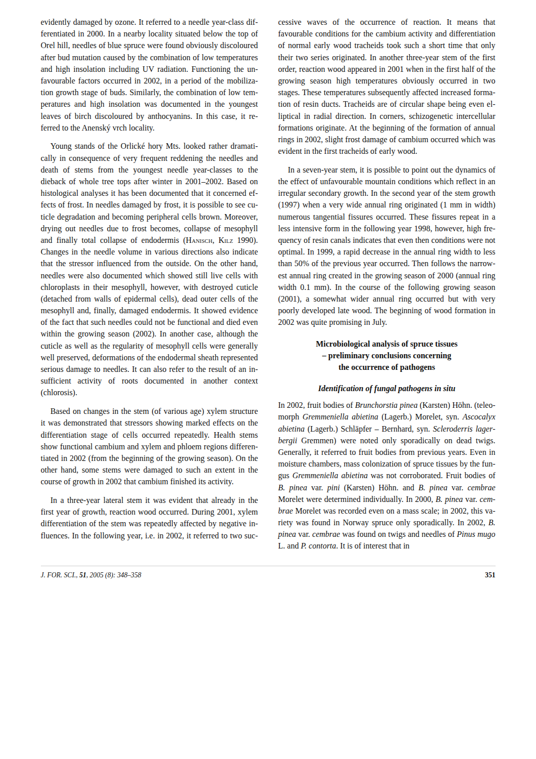evidently damaged by ozone. It referred to a needle year-class differentiated in 2000. In a nearby locality situated below the top of Orel hill, needles of blue spruce were found obviously discoloured after bud mutation caused by the combination of low temperatures and high insolation including UV radiation. Functioning the unfavourable factors occurred in 2002, in a period of the mobilization growth stage of buds. Similarly, the combination of low temperatures and high insolation was documented in the youngest leaves of birch discoloured by anthocyanins. In this case, it referred to the Anenský vrch locality.
Young stands of the Orlické hory Mts. looked rather dramatically in consequence of very frequent reddening the needles and death of stems from the youngest needle year-classes to the dieback of whole tree tops after winter in 2001–2002. Based on histological analyses it has been documented that it concerned effects of frost. In needles damaged by frost, it is possible to see cuticle degradation and becoming peripheral cells brown. Moreover, drying out needles due to frost becomes, collapse of mesophyll and finally total collapse of endodermis (Hanisch, Kilz 1990). Changes in the needle volume in various directions also indicate that the stressor influenced from the outside. On the other hand, needles were also documented which showed still live cells with chloroplasts in their mesophyll, however, with destroyed cuticle (detached from walls of epidermal cells), dead outer cells of the mesophyll and, finally, damaged endodermis. It showed evidence of the fact that such needles could not be functional and died even within the growing season (2002). In another case, although the cuticle as well as the regularity of mesophyll cells were generally well preserved, deformations of the endodermal sheath represented serious damage to needles. It can also refer to the result of an insufficient activity of roots documented in another context (chlorosis).
Based on changes in the stem (of various age) xylem structure it was demonstrated that stressors showing marked effects on the differentiation stage of cells occurred repeatedly. Health stems show functional cambium and xylem and phloem regions differentiated in 2002 (from the beginning of the growing season). On the other hand, some stems were damaged to such an extent in the course of growth in 2002 that cambium finished its activity.
In a three-year lateral stem it was evident that already in the first year of growth, reaction wood occurred. During 2001, xylem differentiation of the stem was repeatedly affected by negative influences. In the following year, i.e. in 2002, it referred to two successive waves of the occurrence of reaction. It means that favourable conditions for the cambium activity and differentiation of normal early wood tracheids took such a short time that only their two series originated. In another three-year stem of the first order, reaction wood appeared in 2001 when in the first half of the growing season high temperatures obviously occurred in two stages. These temperatures subsequently affected increased formation of resin ducts. Tracheids are of circular shape being even elliptical in radial direction. In corners, schizogenetic intercellular formations originate. At the beginning of the formation of annual rings in 2002, slight frost damage of cambium occurred which was evident in the first tracheids of early wood.
In a seven-year stem, it is possible to point out the dynamics of the effect of unfavourable mountain conditions which reflect in an irregular secondary growth. In the second year of the stem growth (1997) when a very wide annual ring originated (1 mm in width) numerous tangential fissures occurred. These fissures repeat in a less intensive form in the following year 1998, however, high frequency of resin canals indicates that even then conditions were not optimal. In 1999, a rapid decrease in the annual ring width to less than 50% of the previous year occurred. Then follows the narrowest annual ring created in the growing season of 2000 (annual ring width 0.1 mm). In the course of the following growing season (2001), a somewhat wider annual ring occurred but with very poorly developed late wood. The beginning of wood formation in 2002 was quite promising in July.
Microbiological analysis of spruce tissues
– preliminary conclusions concerning
the occurrence of pathogens
Identification of fungal pathogens in situ
In 2002, fruit bodies of Brunchorstia pinea (Karsten) Höhn. (teleomorph Gremmeniella abietina (Lagerb.) Morelet, syn. Ascocalyx abietina (Lagerb.) Schläpfer – Bernhard, syn. Scleroderris lagerbergii Gremmen) were noted only sporadically on dead twigs. Generally, it referred to fruit bodies from previous years. Even in moisture chambers, mass colonization of spruce tissues by the fungus Gremmeniella abietina was not corroborated. Fruit bodies of B. pinea var. pini (Karsten) Höhn. and B. pinea var. cembrae Morelet were determined individually. In 2000, B. pinea var. cembrae Morelet was recorded even on a mass scale; in 2002, this variety was found in Norway spruce only sporadically. In 2002, B. pinea var. cembrae was found on twigs and needles of Pinus mugo L. and P. contorta. It is of interest that in
J. FOR. SCI., 51, 2005 (8): 348–358 351